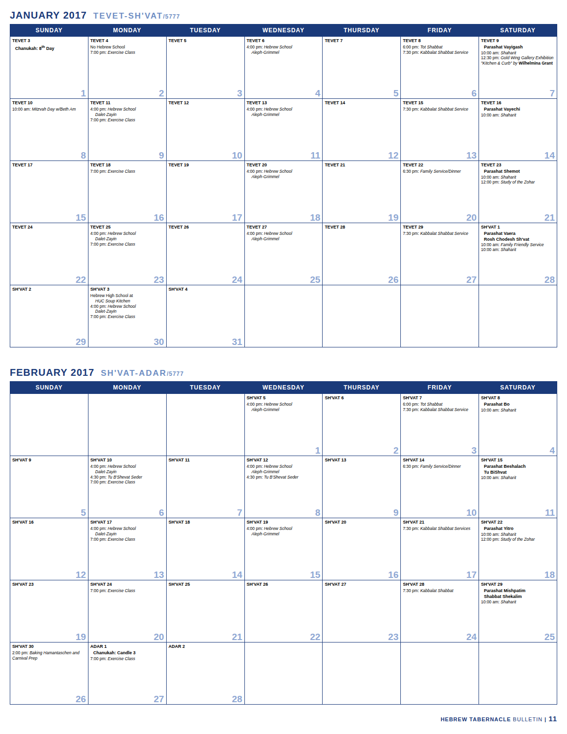JANUARY 2017 TEVET-SH'VAT/5777
| SUNDAY | MONDAY | TUESDAY | WEDNESDAY | THURSDAY | FRIDAY | SATURDAY |
| --- | --- | --- | --- | --- | --- | --- |
| TEVET 3 Chanukah: 8 th Day 1 | TEVET 4 No Hebrew School 7:00 pm: Exercise Class 2 | TEVET 5 3 | TEVET 6 4:00 pm: Hebrew School Aleph-Grimmel 4 | TEVET 7 5 | TEVET 8 6:00 pm: Tot Shabbat 7:30 pm: Kabbalat Shabbat Service 6 | TEVET 9 Parashat Vayigash 10:00 am: Shaharit 12:30 pm: Gold Wing Gallery Exhibition "Kitchen & Curb" by Wilhelmina Grant 7 |
| TEVET 10 10:00 am: Mitzvah Day w/Beth Am 8 | TEVET 11 4:00 pm: Hebrew School Dalet-Zayin 7:00 pm: Exercise Class 9 | TEVET 12 10 | TEVET 13 4:00 pm: Hebrew School Aleph-Grimmel 11 | TEVET 14 12 | TEVET 15 7:30 pm: Kabbalat Shabbat Service 13 | TEVET 16 Parashat Vayechi 10:00 am: Shaharit 14 |
| TEVET 17 15 | TEVET 18 7:00 pm: Exercise Class 16 | TEVET 19 17 | TEVET 20 4:00 pm: Hebrew School Aleph-Grimmel 18 | TEVET 21 19 | TEVET 22 6:30 pm: Family Service/Dinner 20 | TEVET 23 Parashat Shemot 10:00 am: Shaharit 12:00 pm: Study of the Zohar 21 |
| TEVET 24 22 | TEVET 25 4:00 pm: Hebrew School Dalet-Zayin 7:00 pm: Exercise Class 23 | TEVET 26 24 | TEVET 27 4:00 pm: Hebrew School Aleph-Grimmel 25 | TEVET 28 26 | TEVET 29 7:30 pm: Kabbalat Shabbat Service 27 | SH'VAT 1 Parashat Vaera Rosh Chodesh Sh'vat 10:00 am: Family Friendly Service 10:00 am: Shaharit 28 |
| SH'VAT 2 29 | SH'VAT 3 Hebrew High School at HUC Soup Kitchen 4:00 pm: Hebrew School Dalet-Zayin 7:00 pm: Exercise Class 30 | SH'VAT 4 31 | | | | |
FEBRUARY 2017 SH'VAT-ADAR/5777
| SUNDAY | MONDAY | TUESDAY | WEDNESDAY | THURSDAY | FRIDAY | SATURDAY |
| --- | --- | --- | --- | --- | --- | --- |
| | | | SH'VAT 5 4:00 pm: Hebrew School Aleph-Grimmel 1 | SH'VAT 6 2 | SH'VAT 7 6:00 pm: Tot Shabbat 7:30 pm: Kabbalat Shabbat Service 3 | SH'VAT 8 Parashat Bo 10:00 am: Shaharit 4 |
| SH'VAT 9 5 | SH'VAT 10 4:00 pm: Hebrew School Dalet-Zayin 4:30 pm: Tu B'Shevat Seder 7:00 pm: Exercise Class 6 | SH'VAT 11 7 | SH'VAT 12 4:00 pm: Hebrew School Aleph-Grimmel 4:30 pm: Tu B'Shevat Seder 8 | SH'VAT 13 9 | SH'VAT 14 6:30 pm: Family Service/Dinner 10 | SH'VAT 15 Parashat Beshalach Tu BiShvat 10:00 am: Shaharit 11 |
| SH'VAT 16 12 | SH'VAT 17 4:00 pm: Hebrew School Dalet-Zayin 7:00 pm: Exercise Class 13 | SH'VAT 18 14 | SH'VAT 19 4:00 pm: Hebrew School Aleph-Grimmel 15 | SH'VAT 20 16 | SH'VAT 21 7:30 pm: Kabbalat Shabbat Services 17 | SH'VAT 22 Parashat Yitro 10:00 am: Shaharit 12:00 pm: Study of the Zohar 18 |
| SH'VAT 23 19 | SH'VAT 24 7:00 pm: Exercise Class 20 | SH'VAT 25 21 | SH'VAT 26 22 | SH'VAT 27 23 | SH'VAT 28 7:30 pm: Kabbalat Shabbat 24 | SH'VAT 29 Parashat Mishpatim Shabbat Shekalim 10:00 am: Shaharit 25 |
| SH'VAT 30 2:00 pm: Baking Hamantaschen and Carnival Prep 26 | ADAR 1 Chanukah: Candle 3 7:00 pm: Exercise Class 27 | ADAR 2 28 | | | | |
HEBREW TABERNACLE BULLETIN | 11